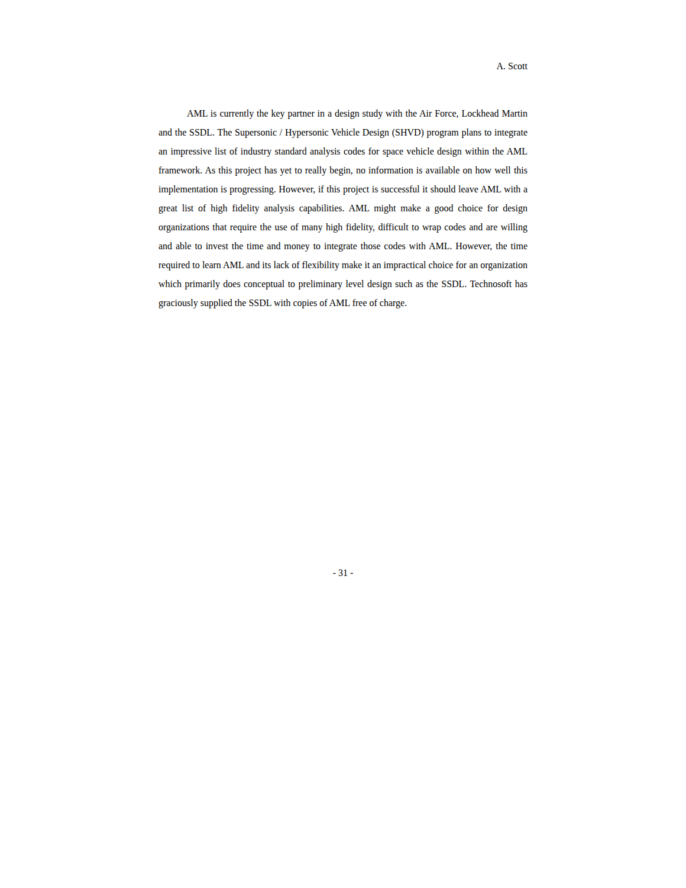A. Scott
AML is currently the key partner in a design study with the Air Force, Lockhead Martin and the SSDL. The Supersonic / Hypersonic Vehicle Design (SHVD) program plans to integrate an impressive list of industry standard analysis codes for space vehicle design within the AML framework. As this project has yet to really begin, no information is available on how well this implementation is progressing. However, if this project is successful it should leave AML with a great list of high fidelity analysis capabilities. AML might make a good choice for design organizations that require the use of many high fidelity, difficult to wrap codes and are willing and able to invest the time and money to integrate those codes with AML. However, the time required to learn AML and its lack of flexibility make it an impractical choice for an organization which primarily does conceptual to preliminary level design such as the SSDL. Technosoft has graciously supplied the SSDL with copies of AML free of charge.
- 31 -